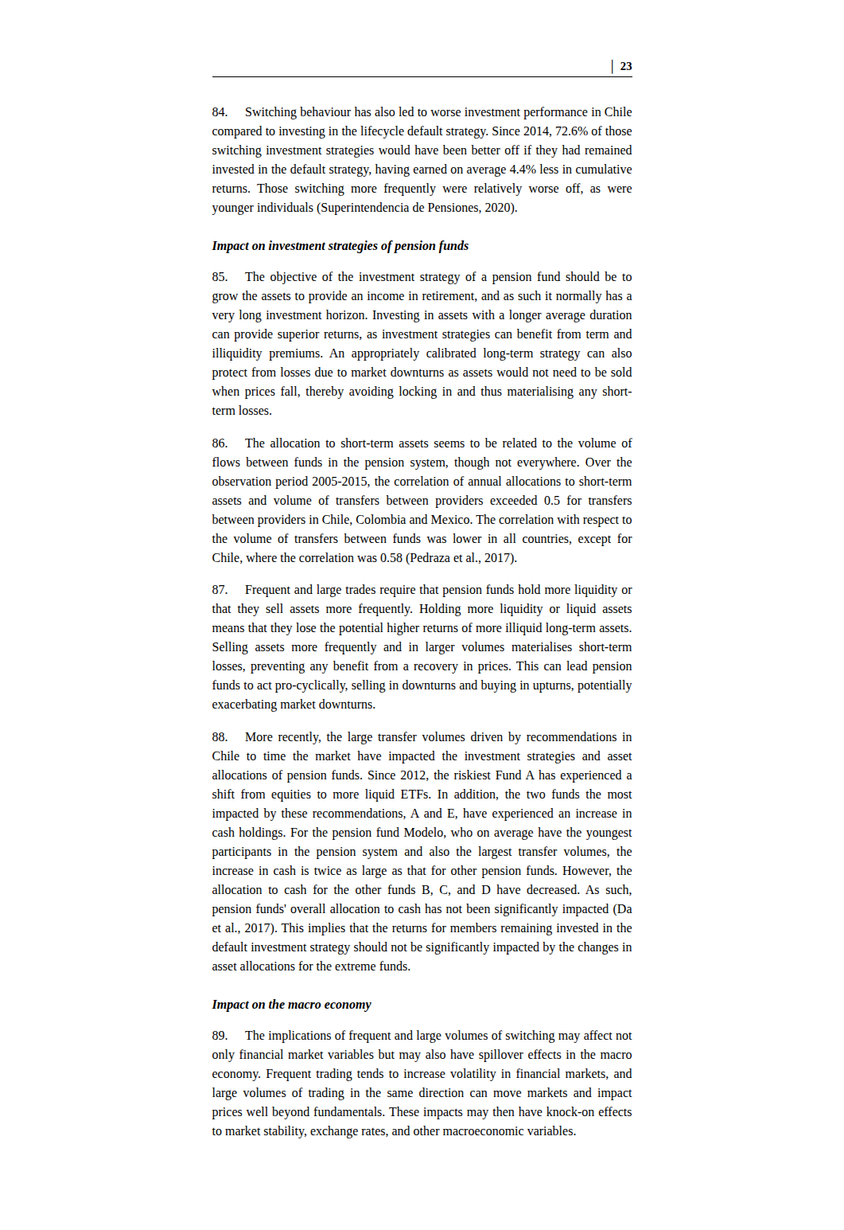│23
84. Switching behaviour has also led to worse investment performance in Chile compared to investing in the lifecycle default strategy. Since 2014, 72.6% of those switching investment strategies would have been better off if they had remained invested in the default strategy, having earned on average 4.4% less in cumulative returns. Those switching more frequently were relatively worse off, as were younger individuals (Superintendencia de Pensiones, 2020).
Impact on investment strategies of pension funds
85. The objective of the investment strategy of a pension fund should be to grow the assets to provide an income in retirement, and as such it normally has a very long investment horizon. Investing in assets with a longer average duration can provide superior returns, as investment strategies can benefit from term and illiquidity premiums. An appropriately calibrated long-term strategy can also protect from losses due to market downturns as assets would not need to be sold when prices fall, thereby avoiding locking in and thus materialising any short-term losses.
86. The allocation to short-term assets seems to be related to the volume of flows between funds in the pension system, though not everywhere. Over the observation period 2005-2015, the correlation of annual allocations to short-term assets and volume of transfers between providers exceeded 0.5 for transfers between providers in Chile, Colombia and Mexico. The correlation with respect to the volume of transfers between funds was lower in all countries, except for Chile, where the correlation was 0.58 (Pedraza et al., 2017).
87. Frequent and large trades require that pension funds hold more liquidity or that they sell assets more frequently. Holding more liquidity or liquid assets means that they lose the potential higher returns of more illiquid long-term assets. Selling assets more frequently and in larger volumes materialises short-term losses, preventing any benefit from a recovery in prices. This can lead pension funds to act pro-cyclically, selling in downturns and buying in upturns, potentially exacerbating market downturns.
88. More recently, the large transfer volumes driven by recommendations in Chile to time the market have impacted the investment strategies and asset allocations of pension funds. Since 2012, the riskiest Fund A has experienced a shift from equities to more liquid ETFs. In addition, the two funds the most impacted by these recommendations, A and E, have experienced an increase in cash holdings. For the pension fund Modelo, who on average have the youngest participants in the pension system and also the largest transfer volumes, the increase in cash is twice as large as that for other pension funds. However, the allocation to cash for the other funds B, C, and D have decreased. As such, pension funds' overall allocation to cash has not been significantly impacted (Da et al., 2017). This implies that the returns for members remaining invested in the default investment strategy should not be significantly impacted by the changes in asset allocations for the extreme funds.
Impact on the macro economy
89. The implications of frequent and large volumes of switching may affect not only financial market variables but may also have spillover effects in the macro economy. Frequent trading tends to increase volatility in financial markets, and large volumes of trading in the same direction can move markets and impact prices well beyond fundamentals. These impacts may then have knock-on effects to market stability, exchange rates, and other macroeconomic variables.